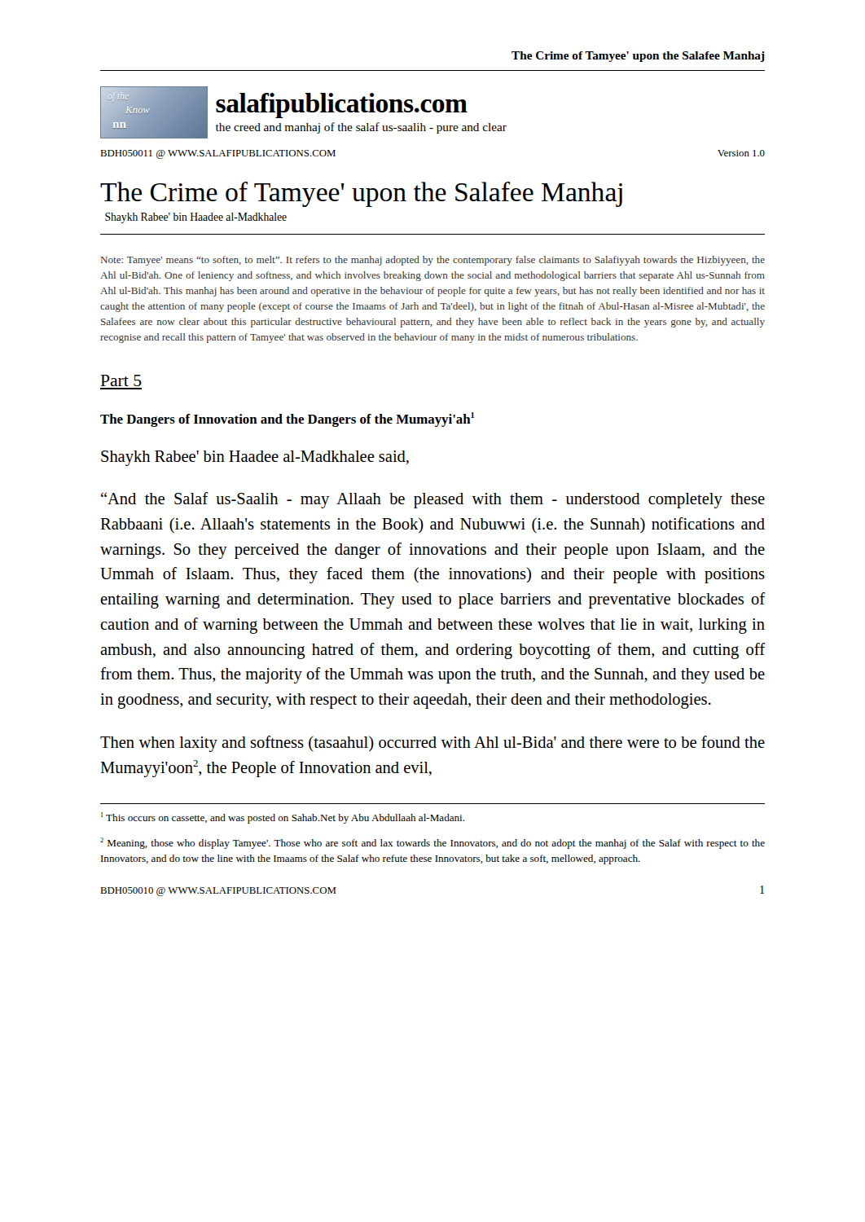The Crime of Tamyee' upon the Salafee Manhaj
of the Know nn
salafipublications.com
the creed and manhaj of the salaf us-saalih - pure and clear
BDH050011 @ WWW.SALAFIPUBLICATIONS.COM Version 1.0
The Crime of Tamyee' upon the Salafee Manhaj
Shaykh Rabee' bin Haadee al-Madkhalee
Note: Tamyee' means “to soften, to melt”. It refers to the manhaj adopted by the contemporary false claimants to Salafiyyah towards the Hizbiyyeen, the Ahl ul-Bid'ah. One of leniency and softness, and which involves breaking down the social and methodological barriers that separate Ahl us-Sunnah from Ahl ul-Bid'ah. This manhaj has been around and operative in the behaviour of people for quite a few years, but has not really been identified and nor has it caught the attention of many people (except of course the Imaams of Jarh and Ta'deel), but in light of the fitnah of Abul-Hasan al-Misree al-Mubtadi', the Salafees are now clear about this particular destructive behavioural pattern, and they have been able to reflect back in the years gone by, and actually recognise and recall this pattern of Tamyee' that was observed in the behaviour of many in the midst of numerous tribulations.
Part 5
The Dangers of Innovation and the Dangers of the Mumayyi'ah1
Shaykh Rabee' bin Haadee al-Madkhalee said,
“And the Salaf us-Saalih - may Allaah be pleased with them - understood completely these Rabbaani (i.e. Allaah's statements in the Book) and Nubuwwi (i.e. the Sunnah) notifications and warnings. So they perceived the danger of innovations and their people upon Islaam, and the Ummah of Islaam. Thus, they faced them (the innovations) and their people with positions entailing warning and determination. They used to place barriers and preventative blockades of caution and of warning between the Ummah and between these wolves that lie in wait, lurking in ambush, and also announcing hatred of them, and ordering boycotting of them, and cutting off from them. Thus, the majority of the Ummah was upon the truth, and the Sunnah, and they used be in goodness, and security, with respect to their aqeedah, their deen and their methodologies.
Then when laxity and softness (tasaahul) occurred with Ahl ul-Bida' and there were to be found the Mumayyi'oon2, the People of Innovation and evil,
1 This occurs on cassette, and was posted on Sahab.Net by Abu Abdullaah al-Madani.
2 Meaning, those who display Tamyee'. Those who are soft and lax towards the Innovators, and do not adopt the manhaj of the Salaf with respect to the Innovators, and do tow the line with the Imaams of the Salaf who refute these Innovators, but take a soft, mellowed, approach.
BDH050010 @ WWW.SALAFIPUBLICATIONS.COM 1